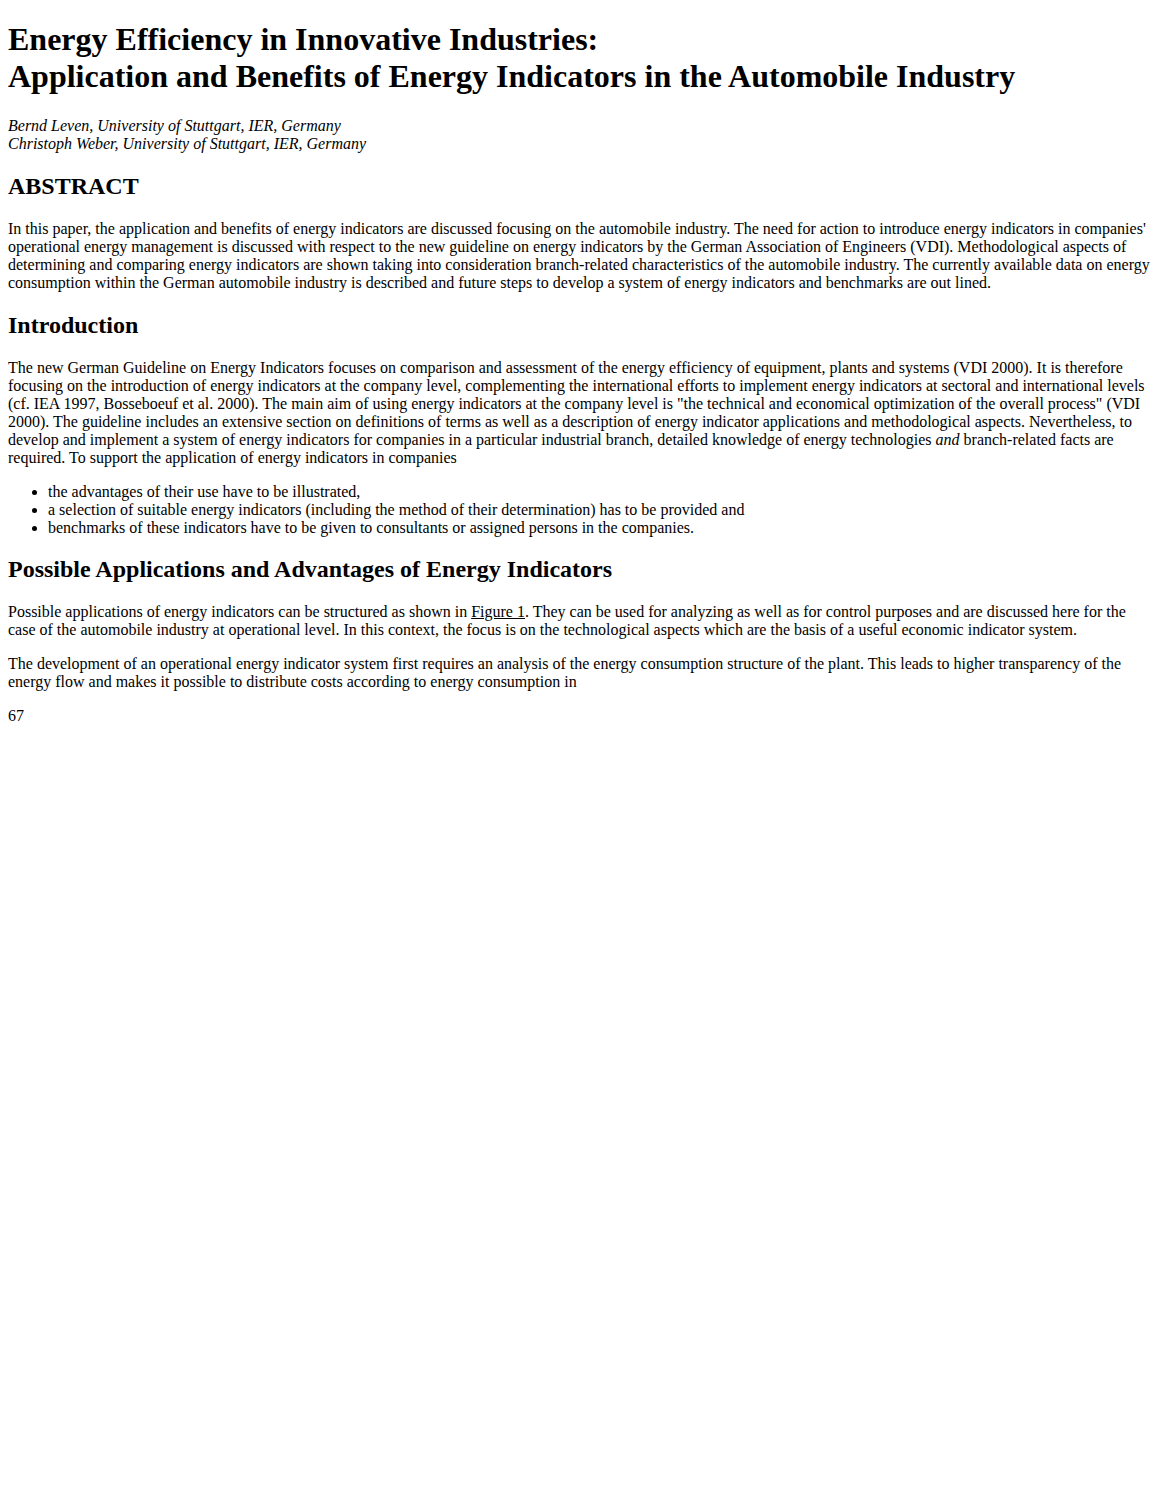Energy Efficiency in Innovative Industries:
Application and Benefits of Energy Indicators in the Automobile Industry
Bernd Leven, University of Stuttgart, IER, Germany
Christoph Weber, University of Stuttgart, IER, Germany
ABSTRACT
In this paper, the application and benefits of energy indicators are discussed focusing on the automobile industry. The need for action to introduce energy indicators in companies' operational energy management is discussed with respect to the new guideline on energy indicators by the German Association of Engineers (VDI). Methodological aspects of determining and comparing energy indicators are shown taking into consideration branch-related characteristics of the automobile industry. The currently available data on energy consumption within the German automobile industry is described and future steps to develop a system of energy indicators and benchmarks are out lined.
Introduction
The new German Guideline on Energy Indicators focuses on comparison and assessment of the energy efficiency of equipment, plants and systems (VDI 2000). It is therefore focusing on the introduction of energy indicators at the company level, complementing the international efforts to implement energy indicators at sectoral and international levels (cf. IEA 1997, Bosseboeuf et al. 2000). The main aim of using energy indicators at the company level is "the technical and economical optimization of the overall process" (VDI 2000). The guideline includes an extensive section on definitions of terms as well as a description of energy indicator applications and methodological aspects. Nevertheless, to develop and implement a system of energy indicators for companies in a particular industrial branch, detailed knowledge of energy technologies and branch-related facts are required. To support the application of energy indicators in companies
the advantages of their use have to be illustrated,
a selection of suitable energy indicators (including the method of their determination) has to be provided and
benchmarks of these indicators have to be given to consultants or assigned persons in the companies.
Possible Applications and Advantages of Energy Indicators
Possible applications of energy indicators can be structured as shown in Figure 1. They can be used for analyzing as well as for control purposes and are discussed here for the case of the automobile industry at operational level. In this context, the focus is on the technological aspects which are the basis of a useful economic indicator system.
The development of an operational energy indicator system first requires an analysis of the energy consumption structure of the plant. This leads to higher transparency of the energy flow and makes it possible to distribute costs according to energy consumption in
67